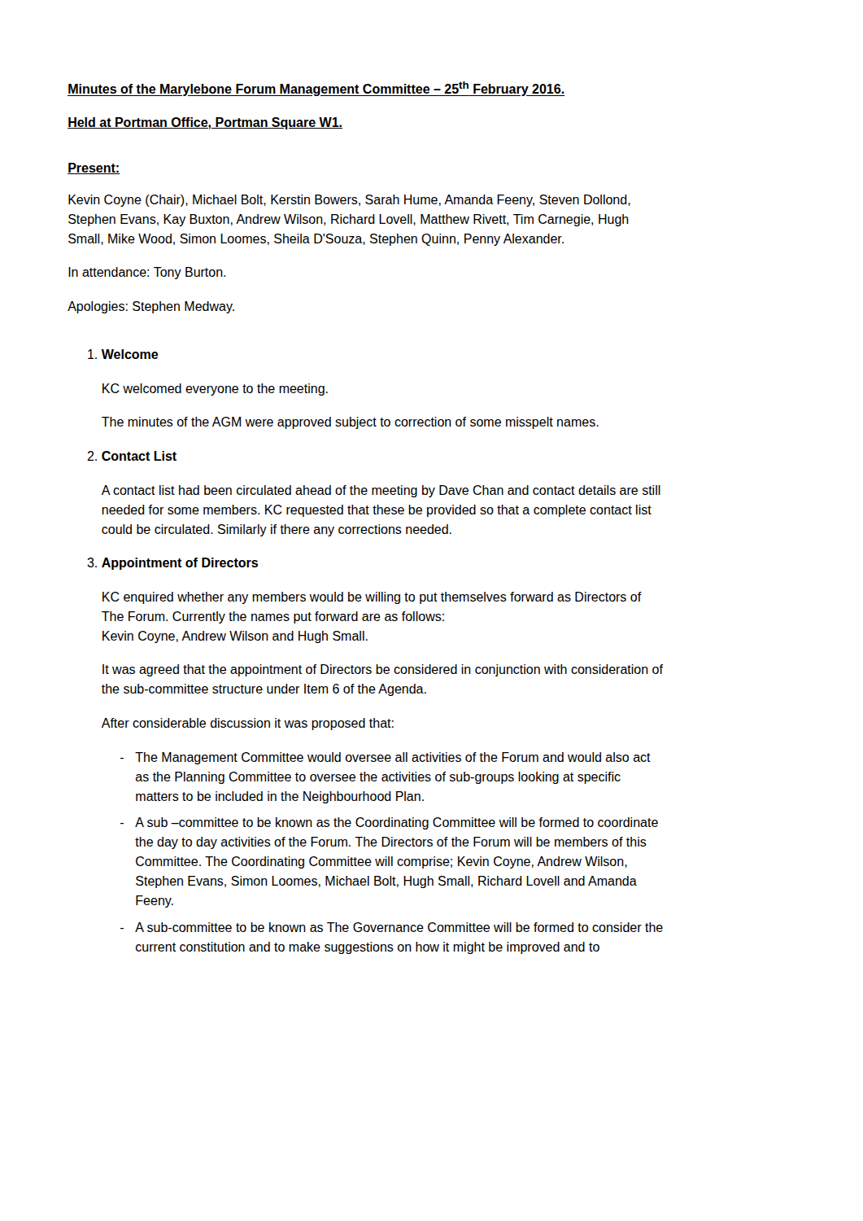Minutes of the Marylebone Forum Management Committee – 25th February 2016. Held at Portman Office, Portman Square W1.
Present:
Kevin Coyne (Chair), Michael Bolt, Kerstin Bowers, Sarah Hume, Amanda Feeny, Steven Dollond, Stephen Evans, Kay Buxton, Andrew Wilson, Richard Lovell, Matthew Rivett, Tim Carnegie, Hugh Small, Mike Wood, Simon Loomes, Sheila D'Souza, Stephen Quinn, Penny Alexander.
In attendance: Tony Burton.
Apologies: Stephen Medway.
Welcome
KC welcomed everyone to the meeting.
The minutes of the AGM were approved subject to correction of some misspelt names.
Contact List
A contact list had been circulated ahead of the meeting by Dave Chan and contact details are still needed for some members. KC requested that these be provided so that a complete contact list could be circulated. Similarly if there any corrections needed.
Appointment of Directors
KC enquired whether any members would be willing to put themselves forward as Directors of The Forum. Currently the names put forward are as follows:
Kevin Coyne, Andrew Wilson and Hugh Small.
It was agreed that the appointment of Directors be considered in conjunction with consideration of the sub-committee structure under Item 6 of the Agenda.
After considerable discussion it was proposed that:
The Management Committee would oversee all activities of the Forum and would also act as the Planning Committee to oversee the activities of sub-groups looking at specific matters to be included in the Neighbourhood Plan.
A sub –committee to be known as the Coordinating Committee will be formed to coordinate the day to day activities of the Forum. The Directors of the Forum will be members of this Committee. The Coordinating Committee will comprise; Kevin Coyne, Andrew Wilson, Stephen Evans, Simon Loomes, Michael Bolt, Hugh Small, Richard Lovell and Amanda Feeny.
A sub-committee to be known as The Governance Committee will be formed to consider the current constitution and to make suggestions on how it might be improved and to